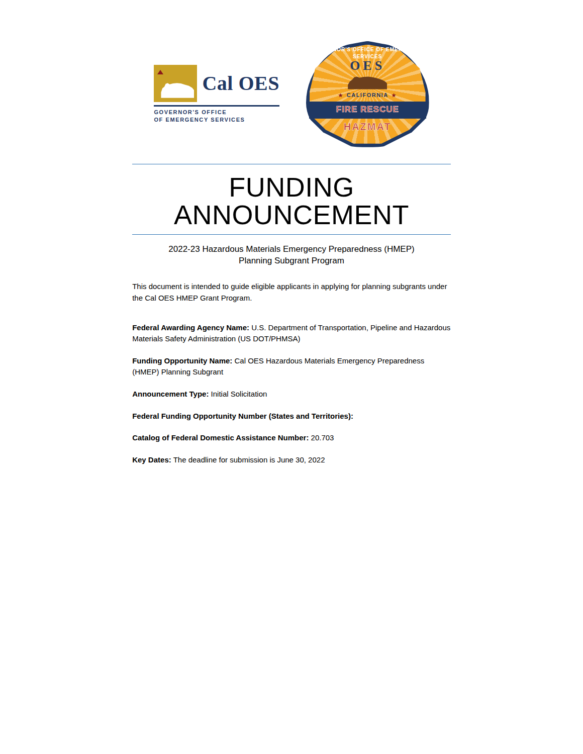Cal OES
GOVERNOR'S OFFICE
OF EMERGENCY SERVICES
GOVERNOR'S OFFICE OF EMERGENCY SERVICES
OES
★CALIFORNIA★
FIRE RESCUE
HAZMAT
FUNDING
ANNOUNCEMENT
2022-23 Hazardous Materials Emergency Preparedness (HMEP)
Planning Subgrant Program
This document is intended to guide eligible applicants in applying for planning subgrants under the Cal OES HMEP Grant Program.
Federal Awarding Agency Name: U.S. Department of Transportation, Pipeline and Hazardous Materials Safety Administration (US DOT/PHMSA)
Funding Opportunity Name: Cal OES Hazardous Materials Emergency Preparedness (HMEP) Planning Subgrant
Announcement Type: Initial Solicitation
Federal Funding Opportunity Number (States and Territories):
Catalog of Federal Domestic Assistance Number: 20.703
Key Dates: The deadline for submission is June 30, 2022